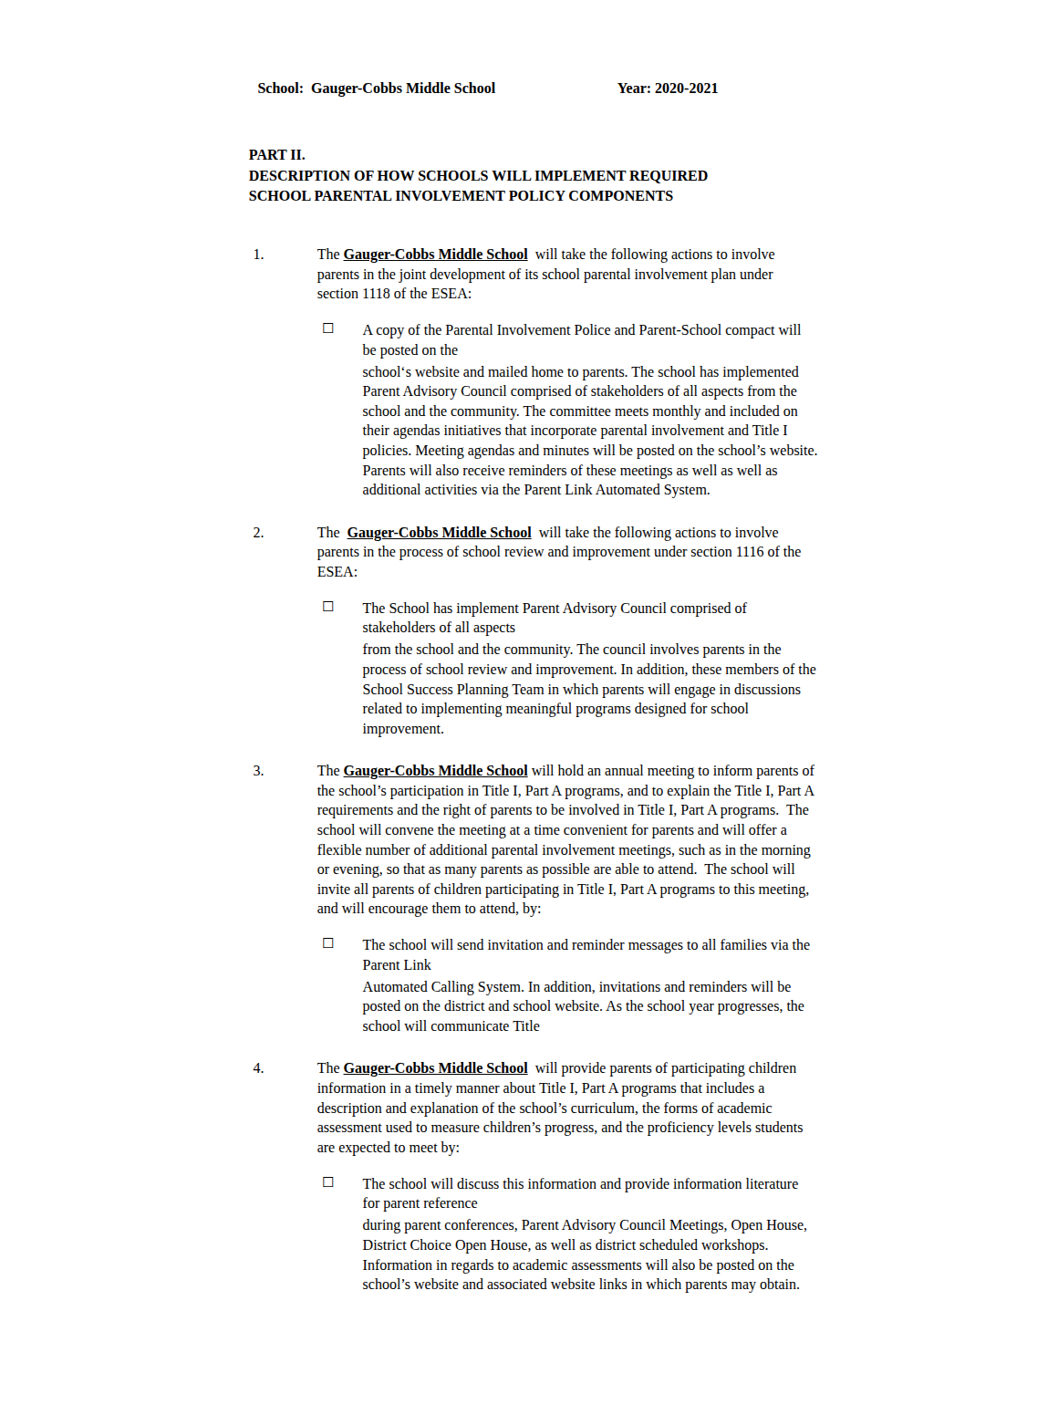School: Gauger-Cobbs Middle School Year: 2020-2021
PART II. DESCRIPTION OF HOW SCHOOLS WILL IMPLEMENT REQUIRED SCHOOL PARENTAL INVOLVEMENT POLICY COMPONENTS
1. The Gauger-Cobbs Middle School will take the following actions to involve parents in the joint development of its school parental involvement plan under section 1118 of the ESEA:
☐
A copy of the Parental Involvement Police and Parent-School compact will be posted on the
school‘s website and mailed home to parents. The school has implemented Parent Advisory Council comprised of stakeholders of all aspects from the school and the community. The committee meets monthly and included on their agendas initiatives that incorporate parental involvement and Title I policies. Meeting agendas and minutes will be posted on the school’s website. Parents will also receive reminders of these meetings as well as well as additional activities via the Parent Link Automated System.
2. The Gauger-Cobbs Middle School will take the following actions to involve parents in the process of school review and improvement under section 1116 of the ESEA:
☐
The School has implement Parent Advisory Council comprised of stakeholders of all aspects
from the school and the community. The council involves parents in the process of school review and improvement. In addition, these members of the School Success Planning Team in which parents will engage in discussions related to implementing meaningful programs designed for school improvement.
3. The Gauger-Cobbs Middle School will hold an annual meeting to inform parents of the school’s participation in Title I, Part A programs, and to explain the Title I, Part A requirements and the right of parents to be involved in Title I, Part A programs. The school will convene the meeting at a time convenient for parents and will offer a flexible number of additional parental involvement meetings, such as in the morning or evening, so that as many parents as possible are able to attend. The school will invite all parents of children participating in Title I, Part A programs to this meeting, and will encourage them to attend, by:
☐
The school will send invitation and reminder messages to all families via the Parent Link
Automated Calling System. In addition, invitations and reminders will be posted on the district and school website. As the school year progresses, the school will communicate Title
4. The Gauger-Cobbs Middle School will provide parents of participating children information in a timely manner about Title I, Part A programs that includes a description and explanation of the school’s curriculum, the forms of academic assessment used to measure children’s progress, and the proficiency levels students are expected to meet by:
☐
The school will discuss this information and provide information literature for parent reference
during parent conferences, Parent Advisory Council Meetings, Open House, District Choice Open House, as well as district scheduled workshops. Information in regards to academic assessments will also be posted on the school’s website and associated website links in which parents may obtain.